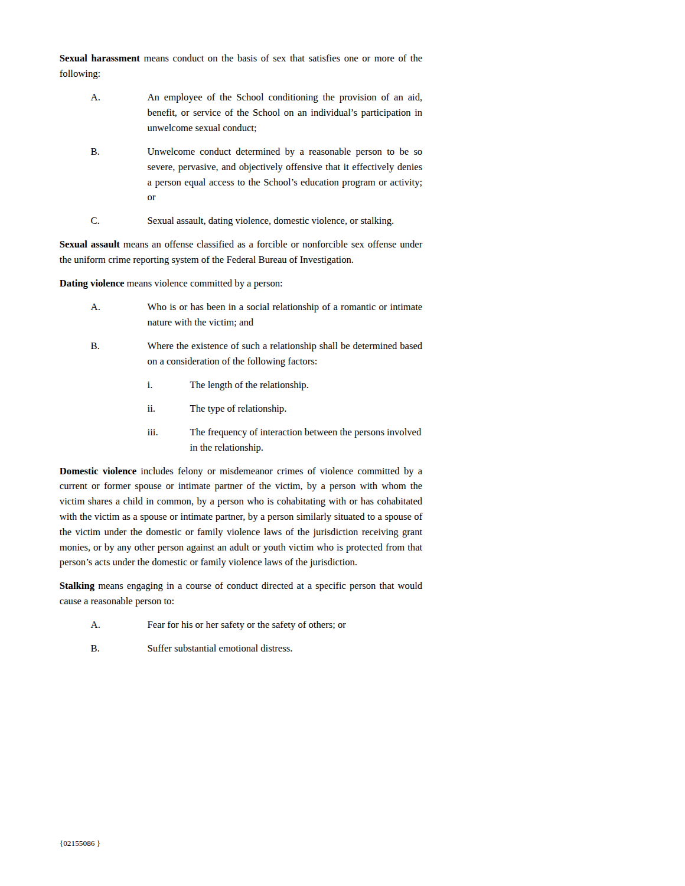Sexual harassment means conduct on the basis of sex that satisfies one or more of the following:
An employee of the School conditioning the provision of an aid, benefit, or service of the School on an individual’s participation in unwelcome sexual conduct;
Unwelcome conduct determined by a reasonable person to be so severe, pervasive, and objectively offensive that it effectively denies a person equal access to the School’s education program or activity; or
Sexual assault, dating violence, domestic violence, or stalking.
Sexual assault means an offense classified as a forcible or nonforcible sex offense under the uniform crime reporting system of the Federal Bureau of Investigation.
Dating violence means violence committed by a person:
Who is or has been in a social relationship of a romantic or intimate nature with the victim; and
Where the existence of such a relationship shall be determined based on a consideration of the following factors:
The length of the relationship.
The type of relationship.
The frequency of interaction between the persons involved in the relationship.
Domestic violence includes felony or misdemeanor crimes of violence committed by a current or former spouse or intimate partner of the victim, by a person with whom the victim shares a child in common, by a person who is cohabitating with or has cohabitated with the victim as a spouse or intimate partner, by a person similarly situated to a spouse of the victim under the domestic or family violence laws of the jurisdiction receiving grant monies, or by any other person against an adult or youth victim who is protected from that person’s acts under the domestic or family violence laws of the jurisdiction.
Stalking means engaging in a course of conduct directed at a specific person that would cause a reasonable person to:
Fear for his or her safety or the safety of others; or
Suffer substantial emotional distress.
{02155086 }